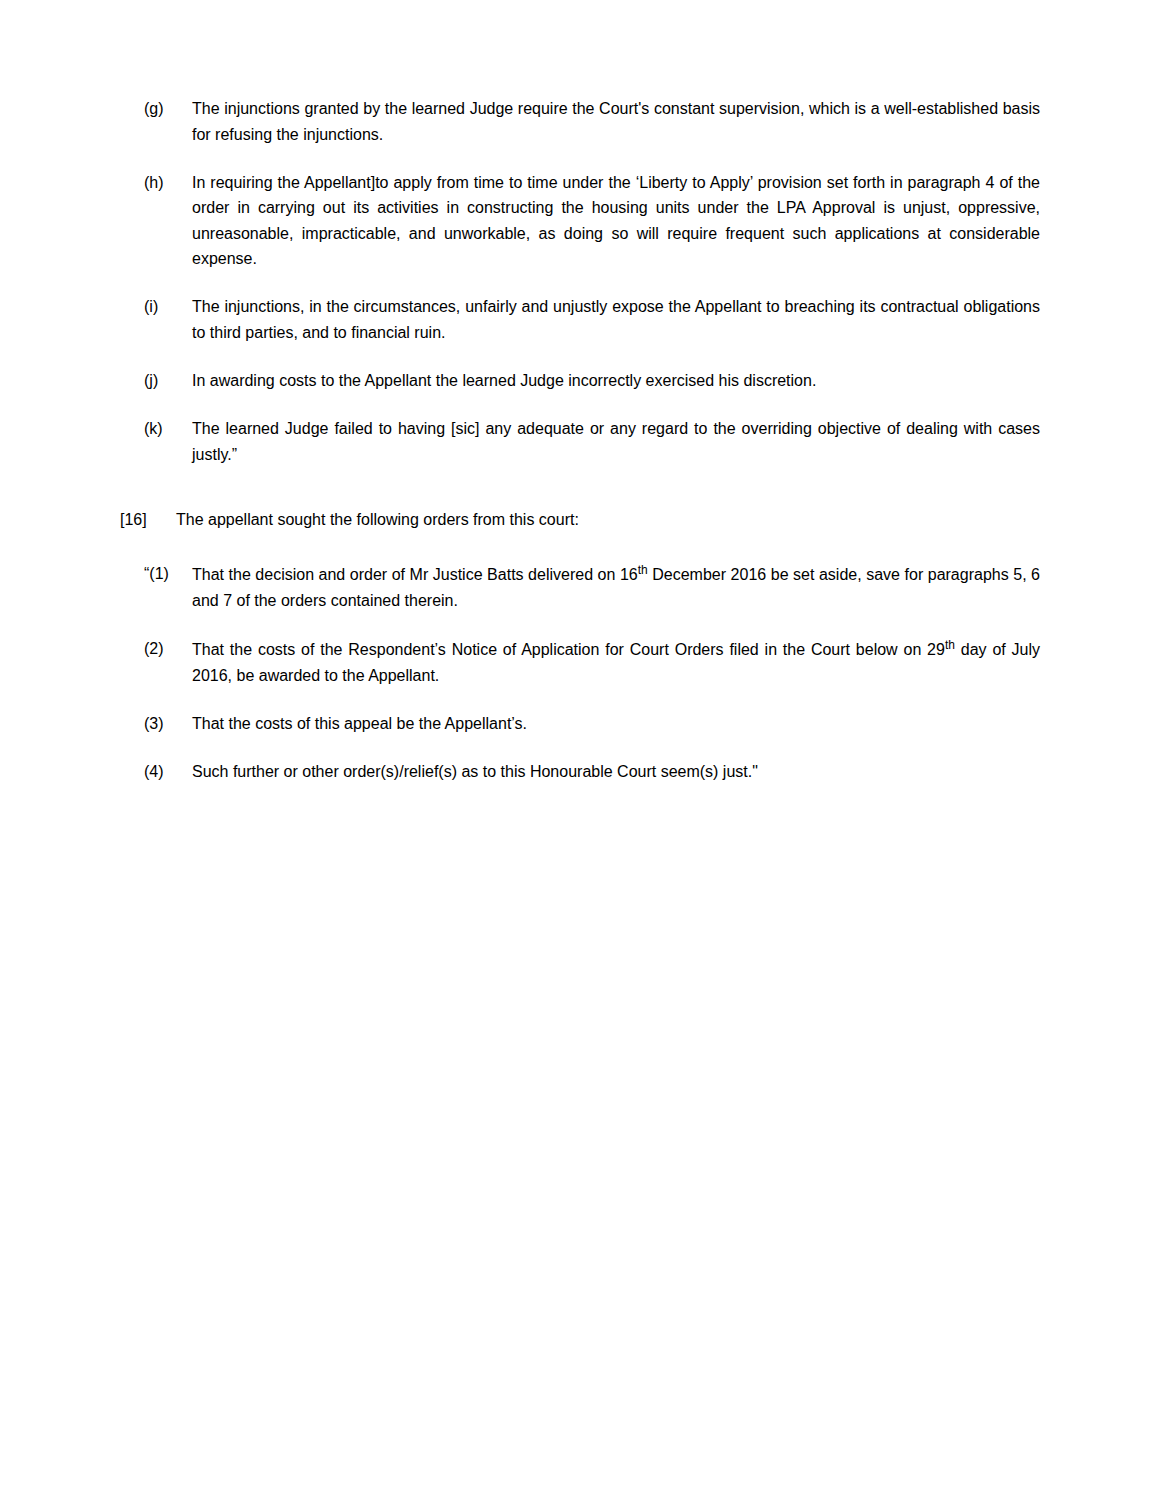(g) The injunctions granted by the learned Judge require the Court's constant supervision, which is a well-established basis for refusing the injunctions.
(h) In requiring the Appellant]to apply from time to time under the ‘Liberty to Apply’ provision set forth in paragraph 4 of the order in carrying out its activities in constructing the housing units under the LPA Approval is unjust, oppressive, unreasonable, impracticable, and unworkable, as doing so will require frequent such applications at considerable expense.
(i) The injunctions, in the circumstances, unfairly and unjustly expose the Appellant to breaching its contractual obligations to third parties, and to financial ruin.
(j) In awarding costs to the Appellant the learned Judge incorrectly exercised his discretion.
(k) The learned Judge failed to having [sic] any adequate or any regard to the overriding objective of dealing with cases justly.”
[16] The appellant sought the following orders from this court:
“(1) That the decision and order of Mr Justice Batts delivered on 16th December 2016 be set aside, save for paragraphs 5, 6 and 7 of the orders contained therein.
(2) That the costs of the Respondent’s Notice of Application for Court Orders filed in the Court below on 29th day of July 2016, be awarded to the Appellant.
(3) That the costs of this appeal be the Appellant’s.
(4) Such further or other order(s)/relief(s) as to this Honourable Court seem(s) just."